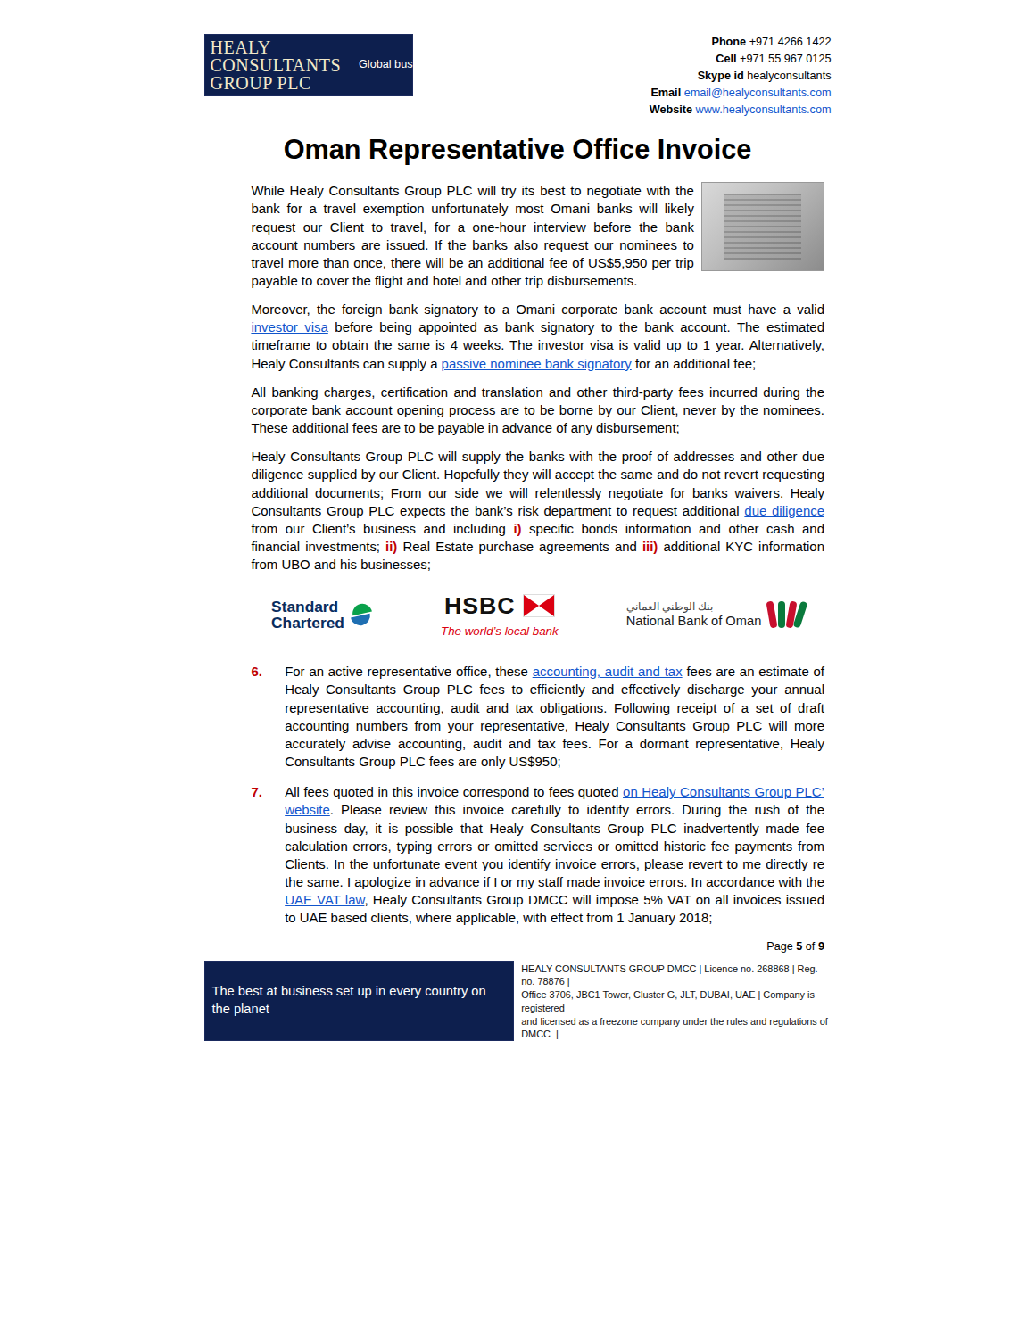HEALY
CONSULTANTS
GROUP PLC
Global business set up experts
Phone +971 4266 1422
Cell +971 55 967 0125
Skype id healyconsultants
Email email@healyconsultants.com
Website www.healyconsultants.com
Oman Representative Office Invoice
While Healy Consultants Group PLC will try its best to negotiate with the bank for a travel exemption unfortunately most Omani banks will likely request our Client to travel, for a one-hour interview before the bank account numbers are issued. If the banks also request our nominees to travel more than once, there will be an additional fee of US$5,950 per trip payable to cover the flight and hotel and other trip disbursements.
Moreover, the foreign bank signatory to a Omani corporate bank account must have a valid investor visa before being appointed as bank signatory to the bank account. The estimated timeframe to obtain the same is 4 weeks. The investor visa is valid up to 1 year. Alternatively, Healy Consultants can supply a passive nominee bank signatory for an additional fee;
All banking charges, certification and translation and other third-party fees incurred during the corporate bank account opening process are to be borne by our Client, never by the nominees. These additional fees are to be payable in advance of any disbursement;
Healy Consultants Group PLC will supply the banks with the proof of addresses and other due diligence supplied by our Client. Hopefully they will accept the same and do not revert requesting additional documents; From our side we will relentlessly negotiate for banks waivers. Healy Consultants Group PLC expects the bank’s risk department to request additional due diligence from our Client’s business and including i) specific bonds information and other cash and financial investments; ii) Real Estate purchase agreements and iii) additional KYC information from UBO and his businesses;
Standard
Chartered
HSBC
The world’s local bank
بنك الوطني العماني
National Bank of Oman
6. For an active representative office, these accounting, audit and tax fees are an estimate of Healy Consultants Group PLC fees to efficiently and effectively discharge your annual representative accounting, audit and tax obligations. Following receipt of a set of draft accounting numbers from your representative, Healy Consultants Group PLC will more accurately advise accounting, audit and tax fees. For a dormant representative, Healy Consultants Group PLC fees are only US$950;
7. All fees quoted in this invoice correspond to fees quoted on Healy Consultants Group PLC’ website. Please review this invoice carefully to identify errors. During the rush of the business day, it is possible that Healy Consultants Group PLC inadvertently made fee calculation errors, typing errors or omitted services or omitted historic fee payments from Clients. In the unfortunate event you identify invoice errors, please revert to me directly re the same. I apologize in advance if I or my staff made invoice errors. In accordance with the UAE VAT law, Healy Consultants Group DMCC will impose 5% VAT on all invoices issued to UAE based clients, where applicable, with effect from 1 January 2018;
Page 5 of 9
The best at business set up in every country on the planet
HEALY CONSULTANTS GROUP DMCC | Licence no. 268868 | Reg. no. 78876 |
Office 3706, JBC1 Tower, Cluster G, JLT, DUBAI, UAE | Company is registered
and licensed as a freezone company under the rules and regulations of DMCC |